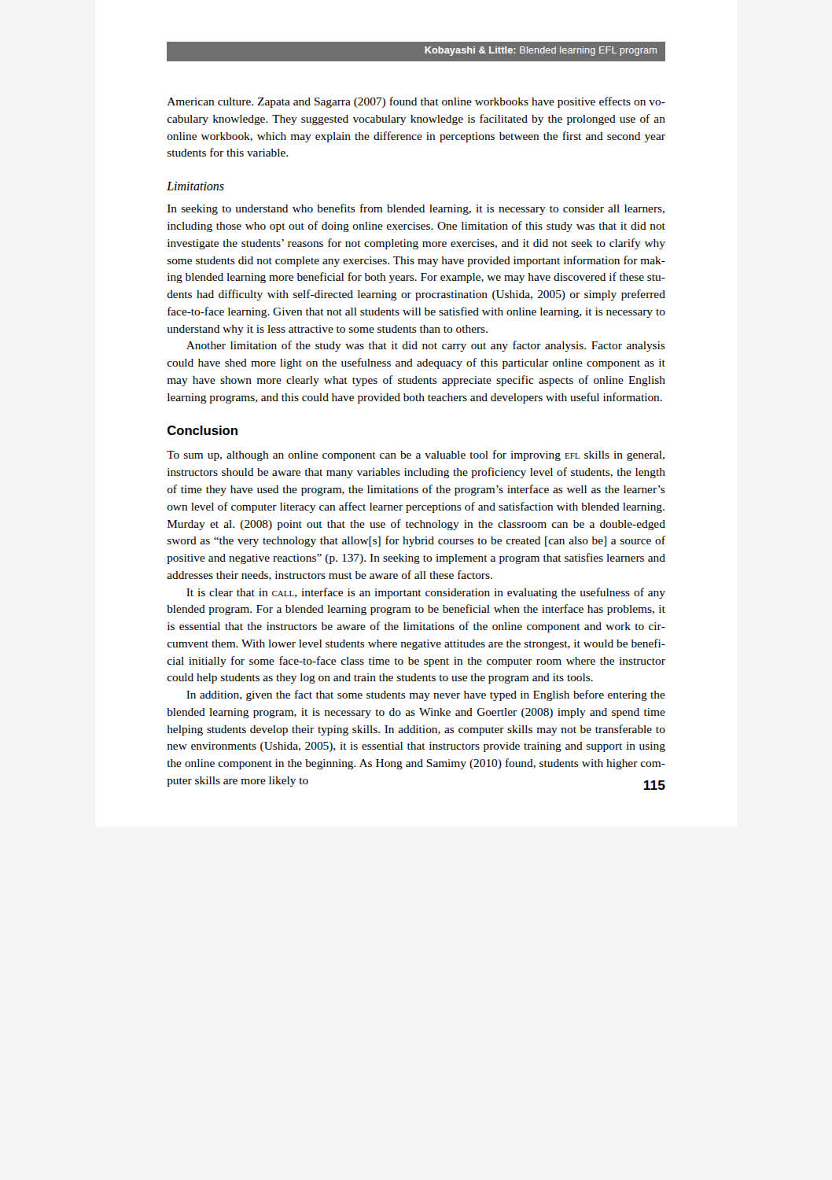Kobayashi & Little: Blended learning EFL program
American culture. Zapata and Sagarra (2007) found that online workbooks have positive effects on vocabulary knowledge. They suggested vocabulary knowledge is facilitated by the prolonged use of an online workbook, which may explain the difference in perceptions between the first and second year students for this variable.
Limitations
In seeking to understand who benefits from blended learning, it is necessary to consider all learners, including those who opt out of doing online exercises. One limitation of this study was that it did not investigate the students’ reasons for not completing more exercises, and it did not seek to clarify why some students did not complete any exercises. This may have provided important information for making blended learning more beneficial for both years. For example, we may have discovered if these students had difficulty with self-directed learning or procrastination (Ushida, 2005) or simply preferred face-to-face learning. Given that not all students will be satisfied with online learning, it is necessary to understand why it is less attractive to some students than to others.
Another limitation of the study was that it did not carry out any factor analysis. Factor analysis could have shed more light on the usefulness and adequacy of this particular online component as it may have shown more clearly what types of students appreciate specific aspects of online English learning programs, and this could have provided both teachers and developers with useful information.
Conclusion
To sum up, although an online component can be a valuable tool for improving efl skills in general, instructors should be aware that many variables including the proficiency level of students, the length of time they have used the program, the limitations of the program’s interface as well as the learner’s own level of computer literacy can affect learner perceptions of and satisfaction with blended learning. Murday et al. (2008) point out that the use of technology in the classroom can be a double-edged sword as “the very technology that allow[s] for hybrid courses to be created [can also be] a source of positive and negative reactions” (p. 137). In seeking to implement a program that satisfies learners and addresses their needs, instructors must be aware of all these factors.
It is clear that in call, interface is an important consideration in evaluating the usefulness of any blended program. For a blended learning program to be beneficial when the interface has problems, it is essential that the instructors be aware of the limitations of the online component and work to circumvent them. With lower level students where negative attitudes are the strongest, it would be beneficial initially for some face-to-face class time to be spent in the computer room where the instructor could help students as they log on and train the students to use the program and its tools.
In addition, given the fact that some students may never have typed in English before entering the blended learning program, it is necessary to do as Winke and Goertler (2008) imply and spend time helping students develop their typing skills. In addition, as computer skills may not be transferable to new environments (Ushida, 2005), it is essential that instructors provide training and support in using the online component in the beginning. As Hong and Samimy (2010) found, students with higher computer skills are more likely to
115